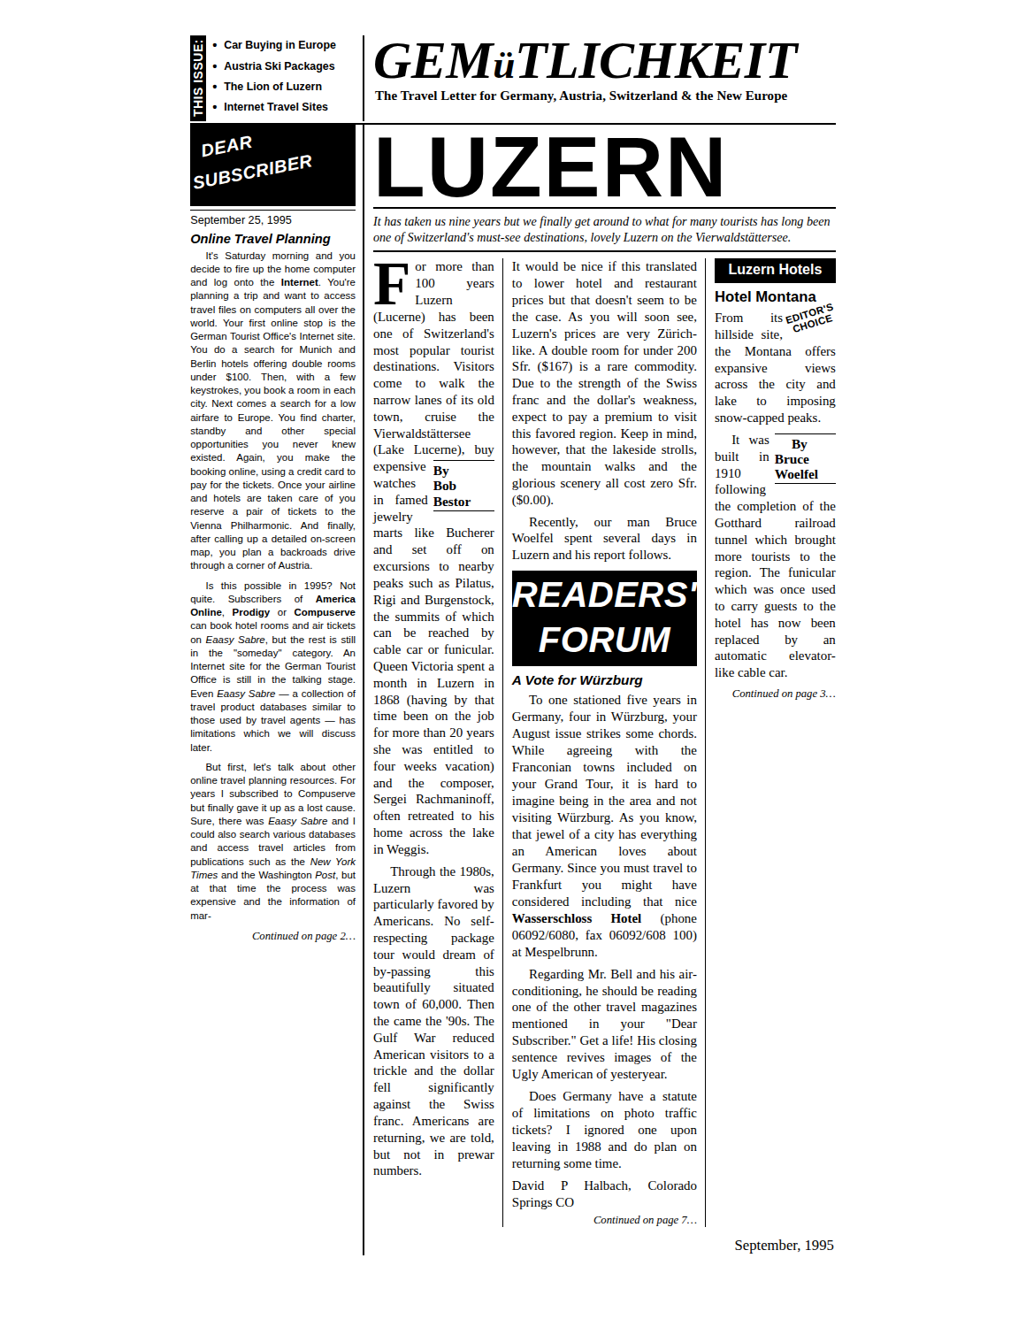THIS ISSUE:
Car Buying in Europe
Austria Ski Packages
The Lion of Luzern
Internet Travel Sites
GEMü TLICHKEIT
The Travel Letter for Germany, Austria, Switzerland & the New Europe
DEAR SUBSCRIBER
September 25, 1995
Online Travel Planning
It's Saturday morning and you decide to fire up the home computer and log onto the Internet. You're planning a trip and want to access travel files on computers all over the world. Your first online stop is the German Tourist Office's Internet site. You do a search for Munich and Berlin hotels offering double rooms under $100. Then, with a few keystrokes, you book a room in each city. Next comes a search for a low airfare to Europe. You find charter, standby and other special opportunities you never knew existed. Again, you make the booking online, using a credit card to pay for the tickets. Once your airline and hotels are taken care of you reserve a pair of tickets to the Vienna Philharmonic. And finally, after calling up a detailed on-screen map, you plan a backroads drive through a corner of Austria.
Is this possible in 1995? Not quite. Subscribers of America Online, Prodigy or Compuserve can book hotel rooms and air tickets on Eaasy Sabre, but the rest is still in the "someday" category. An Internet site for the German Tourist Office is still in the talking stage. Even Eaasy Sabre — a collection of travel product databases similar to those used by travel agents — has limitations which we will discuss later.
But first, let's talk about other online travel planning resources. For years I subscribed to Compuserve but finally gave it up as a lost cause. Sure, there was Eaasy Sabre and I could also search various databases and access travel articles from publications such as the New York Times and the Washington Post, but at that time the process was expensive and the information of mar-
Continued on page 2…
LUZERN
It has taken us nine years but we finally get around to what for many tourists has long been one of Switzerland's must-see destinations, lovely Luzern on the Vierwaldstättersee.
For more than 100 years Luzern (Lucerne) has been one of Switzerland's most popular tourist destinations. Visitors come to walk the narrow lanes of its old town, cruise the Vierwaldstättersee (Lake Lucerne), buy expensive By
Bob
Bestor watches in famed jewelry marts like Bucherer and set off on excursions to nearby peaks such as Pilatus, Rigi and Burgenstock, the summits of which can be reached by cable car or funicular. Queen Victoria spent a month in Luzern in 1868 (having by that time been on the job for more than 20 years she was entitled to four weeks vacation) and the composer, Sergei Rachmaninoff, often retreated to his home across the lake in Weggis.
Through the 1980s, Luzern was particularly favored by Americans. No self-respecting package tour would dream of by-passing this beautifully situated town of 60,000. Then the came the '90s. The Gulf War reduced American visitors to a trickle and the dollar fell significantly against the Swiss franc. Americans are returning, we are told, but not in prewar numbers.
It would be nice if this translated to lower hotel and restaurant prices but that doesn't seem to be the case. As you will soon see, Luzern's prices are very Zürich-like. A double room for under 200 Sfr. ($167) is a rare commodity. Due to the strength of the Swiss franc and the dollar's weakness, expect to pay a premium to visit this favored region. Keep in mind, however, that the lakeside strolls, the mountain walks and the glorious scenery all cost zero Sfr. ($0.00).
Recently, our man Bruce Woelfel spent several days in Luzern and his report follows.
READERS' FORUM
A Vote for Würzburg
To one stationed five years in Germany, four in Würzburg, your August issue strikes some chords. While agreeing with the Franconian towns included on your Grand Tour, it is hard to imagine being in the area and not visiting Würzburg. As you know, that jewel of a city has everything an American loves about Germany. Since you must travel to Frankfurt you might have considered including that nice Wasserschloss Hotel (phone 06092/6080, fax 06092/608 100) at Mespelbrunn.
Regarding Mr. Bell and his air-conditioning, he should be reading one of the other travel magazines mentioned in your "Dear Subscriber." Get a life! His closing sentence revives images of the Ugly American of yesteryear.
Does Germany have a statute of limitations on photo traffic tickets? I ignored one upon leaving in 1988 and do plan on returning some time.
David P Halbach, Colorado Springs CO
Continued on page 7…
Luzern Hotels
Hotel Montana
EDITOR'S
CHOICEFrom its hillside site, the Montana offers expansive views across the city and lake to imposing snow-capped peaks.
By
Bruce
Woelfel It was built in 1910 following the completion of the Gotthard railroad tunnel which brought more tourists to the region. The funicular which was once used to carry guests to the hotel has now been replaced by an automatic elevator-like cable car.
Continued on page 3…
September, 1995